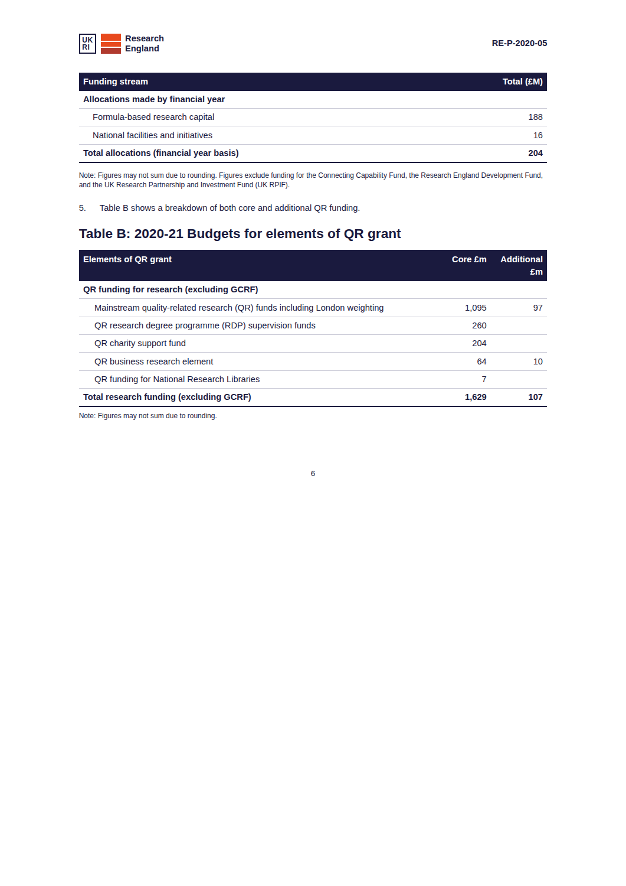UK RI
Research
England
RE-P-2020-05
| Funding stream | Total (£M) |
| --- | --- |
| Allocations made by financial year | |
| Formula-based research capital | 188 |
| National facilities and initiatives | 16 |
| Total allocations (financial year basis) | 204 |
Note: Figures may not sum due to rounding. Figures exclude funding for the Connecting Capability Fund, the Research England Development Fund, and the UK Research Partnership and Investment Fund (UK RPIF).
5.
Table B shows a breakdown of both core and additional QR funding.
Table B: 2020-21 Budgets for elements of QR grant
| Elements of QR grant | Core £m | Additional £m |
| --- | --- | --- |
| QR funding for research (excluding GCRF) | | |
| Mainstream quality-related research (QR) funds including London weighting | 1,095 | 97 |
| QR research degree programme (RDP) supervision funds | 260 | |
| QR charity support fund | 204 | |
| QR business research element | 64 | 10 |
| QR funding for National Research Libraries | 7 | |
| Total research funding (excluding GCRF) | 1,629 | 107 |
Note: Figures may not sum due to rounding.
6